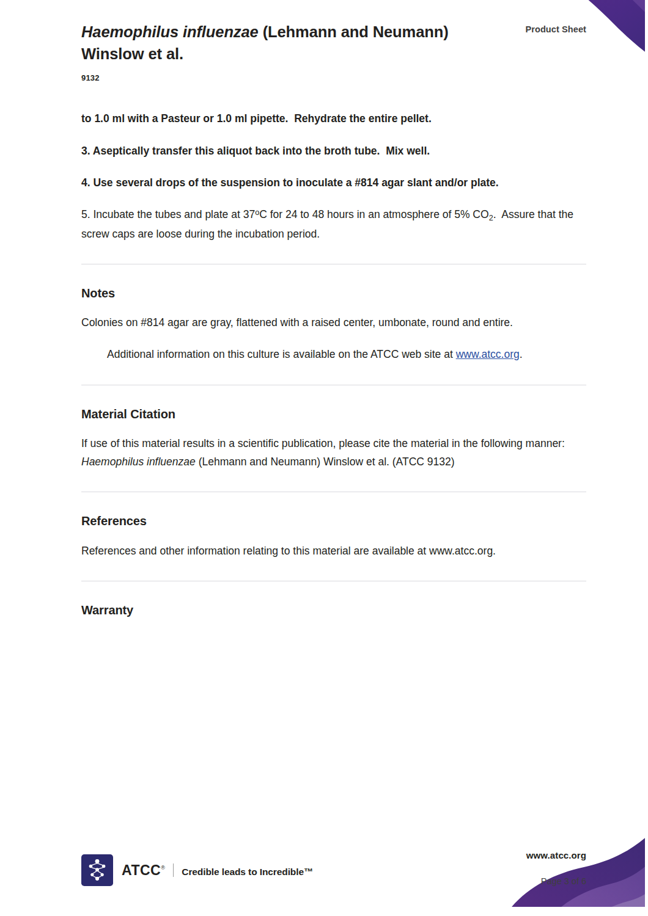Haemophilus influenzae (Lehmann and Neumann) Winslow et al.
Product Sheet
9132
to 1.0 ml with a Pasteur or 1.0 ml pipette. Rehydrate the entire pellet.
3. Aseptically transfer this aliquot back into the broth tube. Mix well.
4. Use several drops of the suspension to inoculate a #814 agar slant and/or plate.
5. Incubate the tubes and plate at 37oC for 24 to 48 hours in an atmosphere of 5% CO2. Assure that the screw caps are loose during the incubation period.
Notes
Colonies on #814 agar are gray, flattened with a raised center, umbonate, round and entire.
Additional information on this culture is available on the ATCC web site at www.atcc.org.
Material Citation
If use of this material results in a scientific publication, please cite the material in the following manner: Haemophilus influenzae (Lehmann and Neumann) Winslow et al. (ATCC 9132)
References
References and other information relating to this material are available at www.atcc.org.
Warranty
ATCC® Credible leads to Incredible™
www.atcc.org
Page 3 of 6